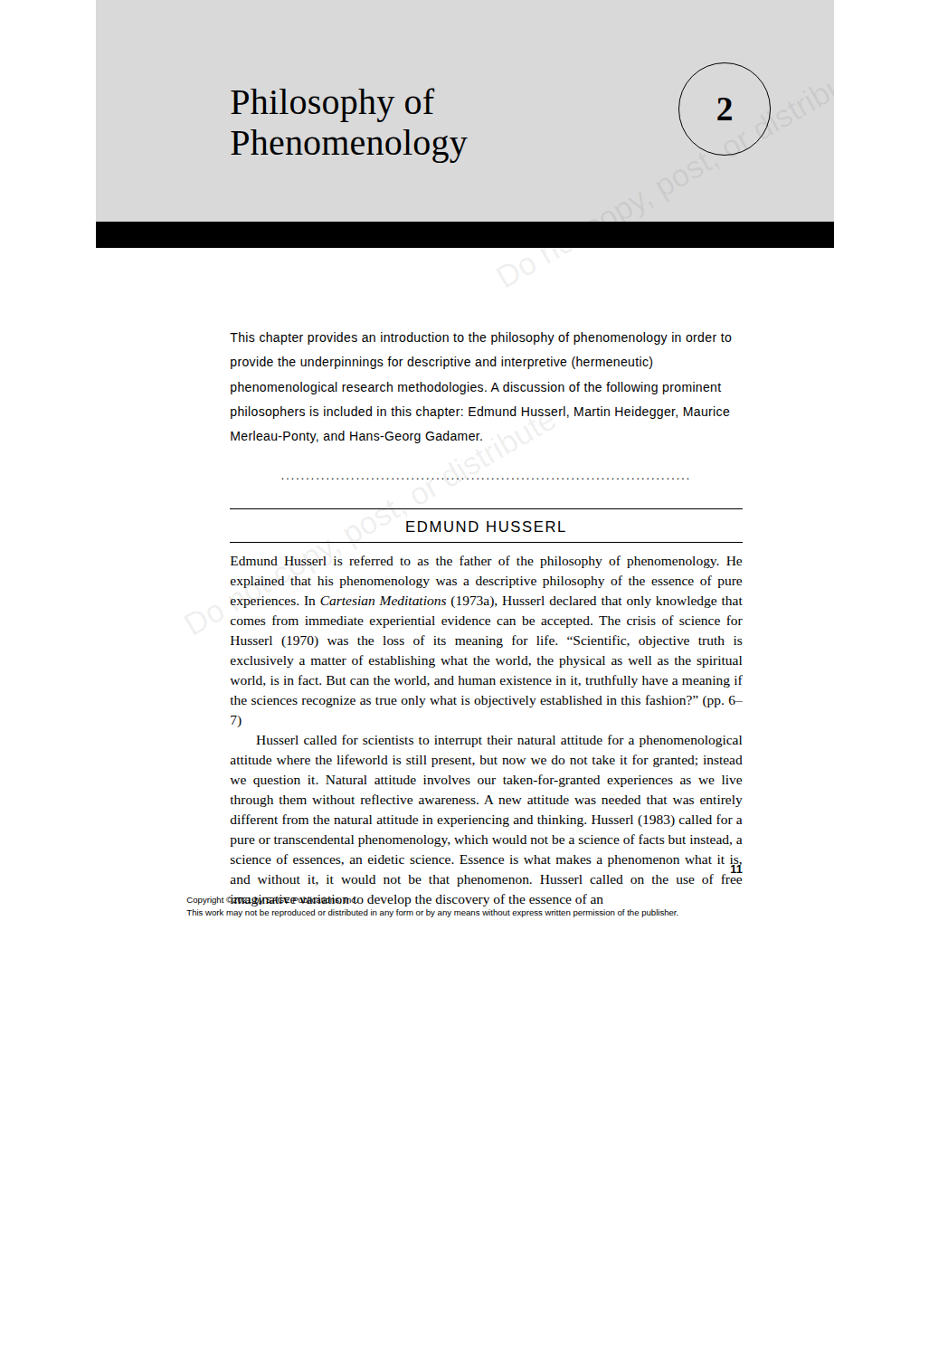Philosophy of
Phenomenology
2
This chapter provides an introduction to the philosophy of phenome­nology in order to provide the underpinnings for descriptive and inter­pretive (hermeneutic) phenomenological research methodologies. A discussion of the following prominent philosophers is included in this chapter: Edmund Husserl, Martin Heidegger, Maurice Merleau-Ponty, and Hans-Georg Gadamer.
..................................................................................
EDMUND HUSSERL
Edmund Husserl is referred to as the father of the philosophy of phenomenol­ogy. He explained that his phenomenology was a descriptive philosophy of the essence of pure experiences. In Cartesian Meditations (1973a), Husserl declared that only knowledge that comes from immediate experiential evidence can be accepted. The crisis of science for Husserl (1970) was the loss of its meaning for life. “Scientific, objective truth is exclusively a matter of establishing what the world, the physical as well as the spiritual world, is in fact. But can the world, and human existence in it, truthfully have a meaning if the sciences recognize as true only what is objectively established in this fashion?” (pp. 6–7)
Husserl called for scientists to interrupt their natural attitude for a phe­nomenological attitude where the lifeworld is still present, but now we do not take it for granted; instead we question it. Natural attitude involves our taken-for-granted experiences as we live through them without reflective awareness. A new attitude was needed that was entirely different from the natural attitude in experiencing and thinking. Husserl (1983) called for a pure or transcenden­tal phenomenology, which would not be a science of facts but instead, a science of essences, an eidetic science. Essence is what makes a phenomenon what it is, and without it, it would not be that phenomenon. Husserl called on the use of free imaginative variation to develop the discovery of the essence of an
11
Copyright ©2021 by SAGE Publications, Inc.
This work may not be reproduced or distributed in any form or by any means without express written permission of the publisher.
Do not copy, post, or distribute Do not copy, post, or distribute